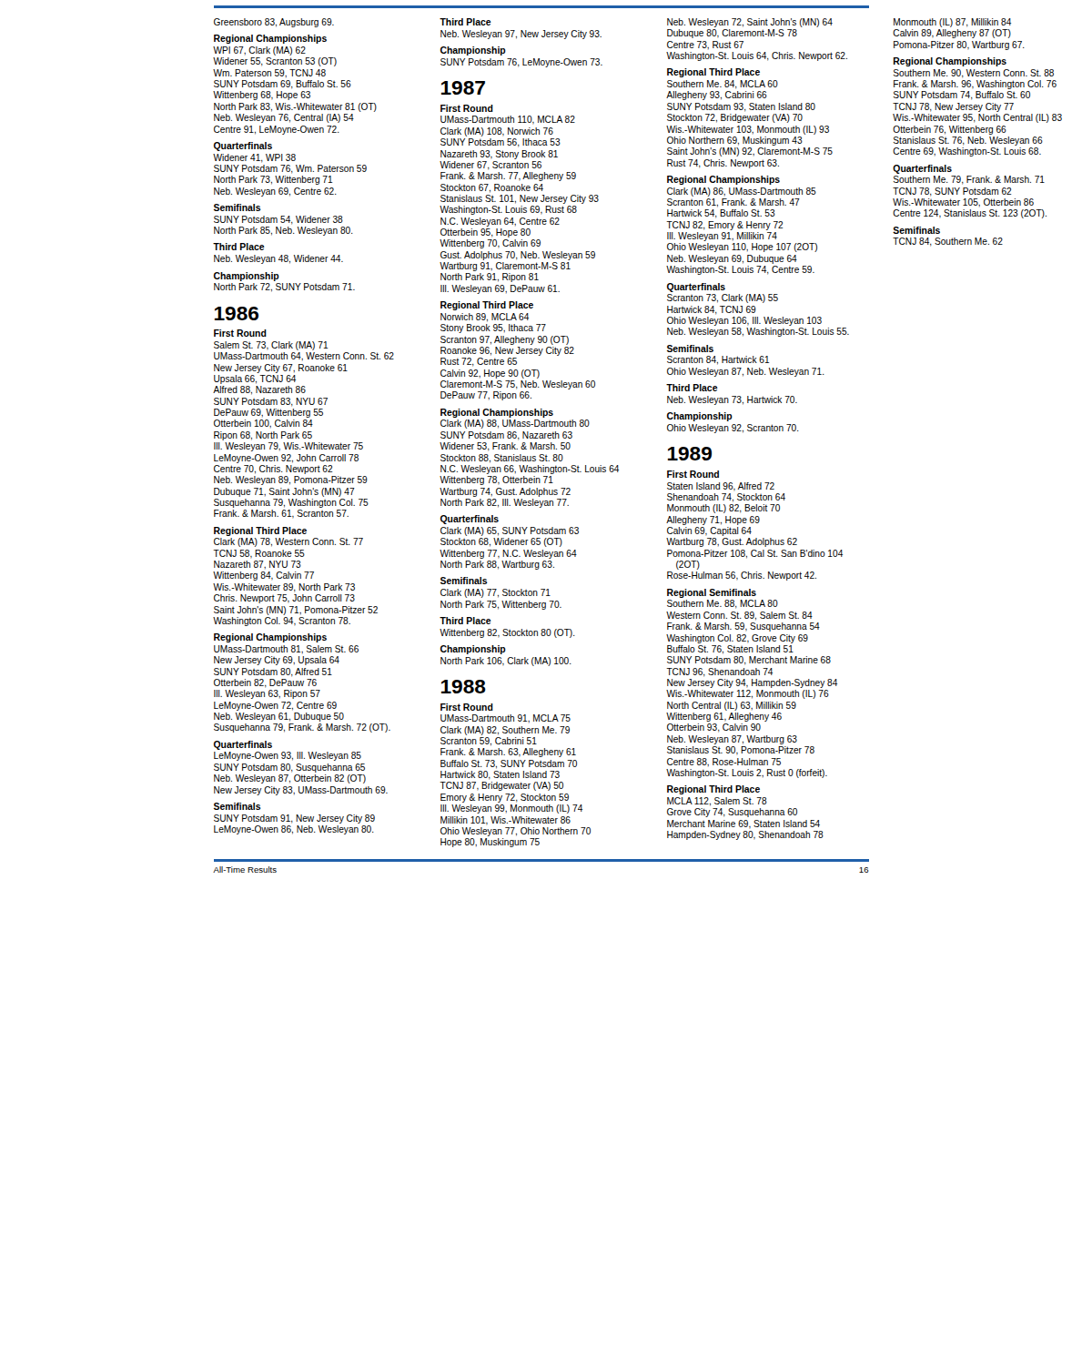Greensboro 83, Augsburg 69.
Regional Championships
WPI 67, Clark (MA) 62
Widener 55, Scranton 53 (OT)
Wm. Paterson 59, TCNJ 48
SUNY Potsdam 69, Buffalo St. 56
Wittenberg 68, Hope 63
North Park 83, Wis.-Whitewater 81 (OT)
Neb. Wesleyan 76, Central (IA) 54
Centre 91, LeMoyne-Owen 72.
Quarterfinals
Widener 41, WPI 38
SUNY Potsdam 76, Wm. Paterson 59
North Park 73, Wittenberg 71
Neb. Wesleyan 69, Centre 62.
Semifinals
SUNY Potsdam 54, Widener 38
North Park 85, Neb. Wesleyan 80.
Third Place
Neb. Wesleyan 48, Widener 44.
Championship
North Park 72, SUNY Potsdam 71.
1986
First Round
Salem St. 73, Clark (MA) 71
UMass-Dartmouth 64, Western Conn. St. 62
New Jersey City 67, Roanoke 61
Upsala 66, TCNJ 64
Alfred 88, Nazareth 86
SUNY Potsdam 83, NYU 67
DePauw 69, Wittenberg 55
Otterbein 100, Calvin 84
Ripon 68, North Park 65
Ill. Wesleyan 79, Wis.-Whitewater 75
LeMoyne-Owen 92, John Carroll 78
Centre 70, Chris. Newport 62
Neb. Wesleyan 89, Pomona-Pitzer 59
Dubuque 71, Saint John's (MN) 47
Susquehanna 79, Washington Col. 75
Frank. & Marsh. 61, Scranton 57.
Regional Third Place
Clark (MA) 78, Western Conn. St. 77
TCNJ 58, Roanoke 55
Nazareth 87, NYU 73
Wittenberg 84, Calvin 77
Wis.-Whitewater 89, North Park 73
Chris. Newport 75, John Carroll 73
Saint John's (MN) 71, Pomona-Pitzer 52
Washington Col. 94, Scranton 78.
Regional Championships
UMass-Dartmouth 81, Salem St. 66
New Jersey City 69, Upsala 64
SUNY Potsdam 80, Alfred 51
Otterbein 82, DePauw 76
Ill. Wesleyan 63, Ripon 57
LeMoyne-Owen 72, Centre 69
Neb. Wesleyan 61, Dubuque 50
Susquehanna 79, Frank. & Marsh. 72 (OT).
Quarterfinals
LeMoyne-Owen 93, Ill. Wesleyan 85
SUNY Potsdam 80, Susquehanna 65
Neb. Wesleyan 87, Otterbein 82 (OT)
New Jersey City 83, UMass-Dartmouth 69.
Semifinals
SUNY Potsdam 91, New Jersey City 89
LeMoyne-Owen 86, Neb. Wesleyan 80.
Third Place
Neb. Wesleyan 97, New Jersey City 93.
Championship
SUNY Potsdam 76, LeMoyne-Owen 73.
1987
First Round
UMass-Dartmouth 110, MCLA 82
Clark (MA) 108, Norwich 76
SUNY Potsdam 56, Ithaca 53
Nazareth 93, Stony Brook 81
Widener 67, Scranton 56
Frank. & Marsh. 77, Allegheny 59
Stockton 67, Roanoke 64
Stanislaus St. 101, New Jersey City 93
Washington-St. Louis 69, Rust 68
N.C. Wesleyan 64, Centre 62
Otterbein 95, Hope 80
Wittenberg 70, Calvin 69
Gust. Adolphus 70, Neb. Wesleyan 59
Wartburg 91, Claremont-M-S 81
North Park 91, Ripon 81
Ill. Wesleyan 69, DePauw 61.
Regional Third Place
Norwich 89, MCLA 64
Stony Brook 95, Ithaca 77
Scranton 97, Allegheny 90 (OT)
Roanoke 96, New Jersey City 82
Rust 72, Centre 65
Calvin 92, Hope 90 (OT)
Claremont-M-S 75, Neb. Wesleyan 60
DePauw 77, Ripon 66.
Regional Championships
Clark (MA) 88, UMass-Dartmouth 80
SUNY Potsdam 86, Nazareth 63
Widener 53, Frank. & Marsh. 50
Stockton 88, Stanislaus St. 80
N.C. Wesleyan 66, Washington-St. Louis 64
Wittenberg 78, Otterbein 71
Wartburg 74, Gust. Adolphus 72
North Park 82, Ill. Wesleyan 77.
Quarterfinals
Clark (MA) 65, SUNY Potsdam 63
Stockton 68, Widener 65 (OT)
Wittenberg 77, N.C. Wesleyan 64
North Park 88, Wartburg 63.
Semifinals
Clark (MA) 77, Stockton 71
North Park 75, Wittenberg 70.
Third Place
Wittenberg 82, Stockton 80 (OT).
Championship
North Park 106, Clark (MA) 100.
1988
First Round
UMass-Dartmouth 91, MCLA 75
Clark (MA) 82, Southern Me. 79
Scranton 59, Cabrini 51
Frank. & Marsh. 63, Allegheny 61
Buffalo St. 73, SUNY Potsdam 70
Hartwick 80, Staten Island 73
TCNJ 87, Bridgewater (VA) 50
Emory & Henry 72, Stockton 59
Ill. Wesleyan 99, Monmouth (IL) 74
Millikin 101, Wis.-Whitewater 86
Ohio Wesleyan 77, Ohio Northern 70
Hope 80, Muskingum 75
Neb. Wesleyan 72, Saint John's (MN) 64
Dubuque 80, Claremont-M-S 78
Centre 73, Rust 67
Washington-St. Louis 64, Chris. Newport 62.
Regional Third Place
Southern Me. 84, MCLA 60
Allegheny 93, Cabrini 66
SUNY Potsdam 93, Staten Island 80
Stockton 72, Bridgewater (VA) 70
Wis.-Whitewater 103, Monmouth (IL) 93
Ohio Northern 69, Muskingum 43
Saint John's (MN) 92, Claremont-M-S 75
Rust 74, Chris. Newport 63.
Regional Championships
Clark (MA) 86, UMass-Dartmouth 85
Scranton 61, Frank. & Marsh. 47
Hartwick 54, Buffalo St. 53
TCNJ 82, Emory & Henry 72
Ill. Wesleyan 91, Millikin 74
Ohio Wesleyan 110, Hope 107 (2OT)
Neb. Wesleyan 69, Dubuque 64
Washington-St. Louis 74, Centre 59.
Quarterfinals
Scranton 73, Clark (MA) 55
Hartwick 84, TCNJ 69
Ohio Wesleyan 106, Ill. Wesleyan 103
Neb. Wesleyan 58, Washington-St. Louis 55.
Semifinals
Scranton 84, Hartwick 61
Ohio Wesleyan 87, Neb. Wesleyan 71.
Third Place
Neb. Wesleyan 73, Hartwick 70.
Championship
Ohio Wesleyan 92, Scranton 70.
1989
First Round
Staten Island 96, Alfred 72
Shenandoah 74, Stockton 64
Monmouth (IL) 82, Beloit 70
Allegheny 71, Hope 69
Calvin 69, Capital 64
Wartburg 78, Gust. Adolphus 62
Pomona-Pitzer 108, Cal St. San B'dino 104 (2OT)
Rose-Hulman 56, Chris. Newport 42.
Regional Semifinals
Southern Me. 88, MCLA 80
Western Conn. St. 89, Salem St. 84
Frank. & Marsh. 59, Susquehanna 54
Washington Col. 82, Grove City 69
Buffalo St. 76, Staten Island 51
SUNY Potsdam 80, Merchant Marine 68
TCNJ 96, Shenandoah 74
New Jersey City 94, Hampden-Sydney 84
Wis.-Whitewater 112, Monmouth (IL) 76
North Central (IL) 63, Millikin 59
Wittenberg 61, Allegheny 46
Otterbein 93, Calvin 90
Neb. Wesleyan 87, Wartburg 63
Stanislaus St. 90, Pomona-Pitzer 78
Centre 88, Rose-Hulman 75
Washington-St. Louis 2, Rust 0 (forfeit).
Regional Third Place
MCLA 112, Salem St. 78
Grove City 74, Susquehanna 60
Merchant Marine 69, Staten Island 54
Hampden-Sydney 80, Shenandoah 78
Monmouth (IL) 87, Millikin 84
Calvin 89, Allegheny 87 (OT)
Pomona-Pitzer 80, Wartburg 67.
Regional Championships
Southern Me. 90, Western Conn. St. 88
Frank. & Marsh. 96, Washington Col. 76
SUNY Potsdam 74, Buffalo St. 60
TCNJ 78, New Jersey City 77
Wis.-Whitewater 95, North Central (IL) 83
Otterbein 76, Wittenberg 66
Stanislaus St. 76, Neb. Wesleyan 66
Centre 69, Washington-St. Louis 68.
Quarterfinals
Southern Me. 79, Frank. & Marsh. 71
TCNJ 78, SUNY Potsdam 62
Wis.-Whitewater 105, Otterbein 86
Centre 124, Stanislaus St. 123 (2OT).
Semifinals
TCNJ 84, Southern Me. 62
All-Time Results 16